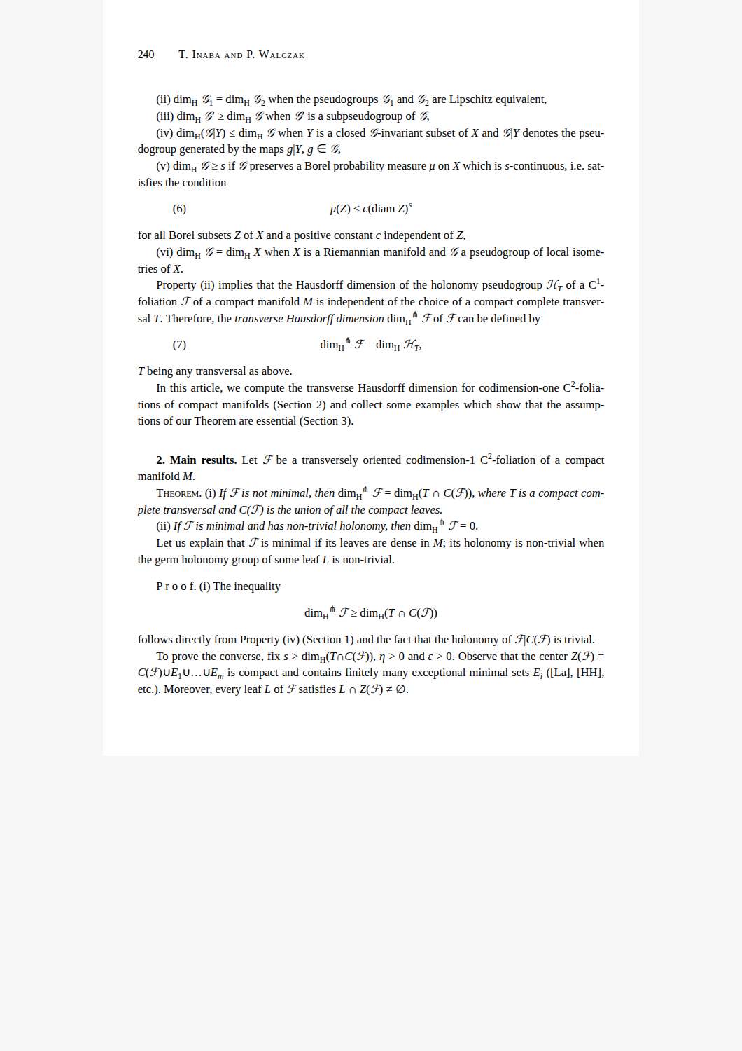240 T. Inaba and P. Walczak
(ii) dimH 𝒢1 = dimH 𝒢2 when the pseudogroups 𝒢1 and 𝒢2 are Lipschitz equivalent,
(iii) dimH 𝒢′ ≥ dimH 𝒢 when 𝒢′ is a subpseudogroup of 𝒢,
(iv) dimH(𝒢|Y) ≤ dimH 𝒢 when Y is a closed 𝒢-invariant subset of X and 𝒢|Y denotes the pseudogroup generated by the maps g|Y, g ∈ 𝒢,
(v) dimH 𝒢 ≥ s if 𝒢 preserves a Borel probability measure μ on X which is s-continuous, i.e. satisfies the condition
(6) μ(Z) ≤ c(diam Z)s
for all Borel subsets Z of X and a positive constant c independent of Z,
(vi) dimH 𝒢 = dimH X when X is a Riemannian manifold and 𝒢 a pseudogroup of local isometries of X.
Property (ii) implies that the Hausdorff dimension of the holonomy pseudogroup ℋT of a C1-foliation ℱ of a compact manifold M is independent of the choice of a compact complete transversal T. Therefore, the transverse Hausdorff dimension dimH⋔ ℱ of ℱ can be defined by
(7) dimH⋔ ℱ = dimH ℋT,
T being any transversal as above.
In this article, we compute the transverse Hausdorff dimension for codimension-one C2-foliations of compact manifolds (Section 2) and collect some examples which show that the assumptions of our Theorem are essential (Section 3).
2. Main results. Let ℱ be a transversely oriented codimension-1 C2-foliation of a compact manifold M.
Theorem. (i) If ℱ is not minimal, then dimH⋔ ℱ = dimH(T ∩ C(ℱ)), where T is a compact complete transversal and C(ℱ) is the union of all the compact leaves.
(ii) If ℱ is minimal and has non-trivial holonomy, then dimH⋔ ℱ = 0.
Let us explain that ℱ is minimal if its leaves are dense in M; its holonomy is non-trivial when the germ holonomy group of some leaf L is non-trivial.
P r o o f. (i) The inequality
dimH⋔ ℱ ≥ dimH(T ∩ C(ℱ))
follows directly from Property (iv) (Section 1) and the fact that the holonomy of ℱ|C(ℱ) is trivial.
To prove the converse, fix s > dimH(T∩C(ℱ)), η > 0 and ε > 0. Observe that the center Z(ℱ) = C(ℱ)∪E1∪…∪Em is compact and contains finitely many exceptional minimal sets Ei ([La], [HH], etc.). Moreover, every leaf L of ℱ satisfies L ∩ Z(ℱ) ≠ ∅.